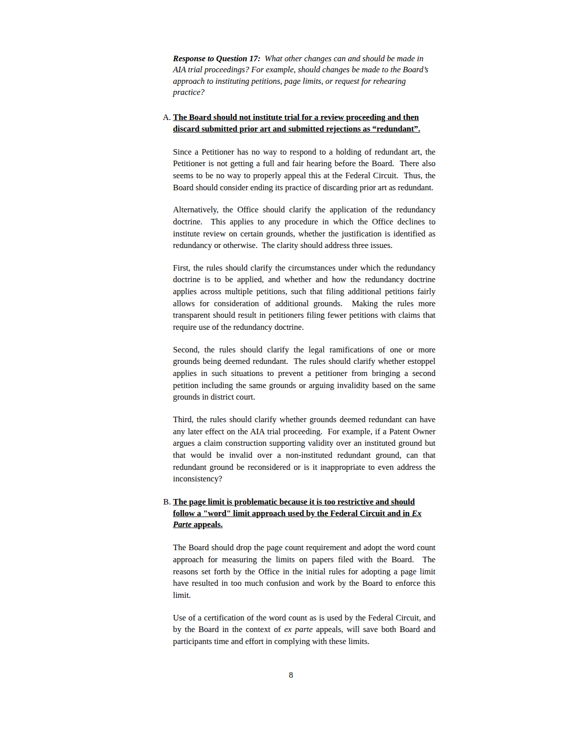Response to Question 17: What other changes can and should be made in AIA trial proceedings? For example, should changes be made to the Board’s approach to instituting petitions, page limits, or request for rehearing practice?
The Board should not institute trial for a review proceeding and then discard submitted prior art and submitted rejections as “redundant”.
Since a Petitioner has no way to respond to a holding of redundant art, the Petitioner is not getting a full and fair hearing before the Board. There also seems to be no way to properly appeal this at the Federal Circuit. Thus, the Board should consider ending its practice of discarding prior art as redundant.
Alternatively, the Office should clarify the application of the redundancy doctrine. This applies to any procedure in which the Office declines to institute review on certain grounds, whether the justification is identified as redundancy or otherwise. The clarity should address three issues.
First, the rules should clarify the circumstances under which the redundancy doctrine is to be applied, and whether and how the redundancy doctrine applies across multiple petitions, such that filing additional petitions fairly allows for consideration of additional grounds. Making the rules more transparent should result in petitioners filing fewer petitions with claims that require use of the redundancy doctrine.
Second, the rules should clarify the legal ramifications of one or more grounds being deemed redundant. The rules should clarify whether estoppel applies in such situations to prevent a petitioner from bringing a second petition including the same grounds or arguing invalidity based on the same grounds in district court.
Third, the rules should clarify whether grounds deemed redundant can have any later effect on the AIA trial proceeding. For example, if a Patent Owner argues a claim construction supporting validity over an instituted ground but that would be invalid over a non-instituted redundant ground, can that redundant ground be reconsidered or is it inappropriate to even address the inconsistency?
The page limit is problematic because it is too restrictive and should follow a "word" limit approach used by the Federal Circuit and in Ex Parte appeals.
The Board should drop the page count requirement and adopt the word count approach for measuring the limits on papers filed with the Board. The reasons set forth by the Office in the initial rules for adopting a page limit have resulted in too much confusion and work by the Board to enforce this limit.
Use of a certification of the word count as is used by the Federal Circuit, and by the Board in the context of ex parte appeals, will save both Board and participants time and effort in complying with these limits.
8